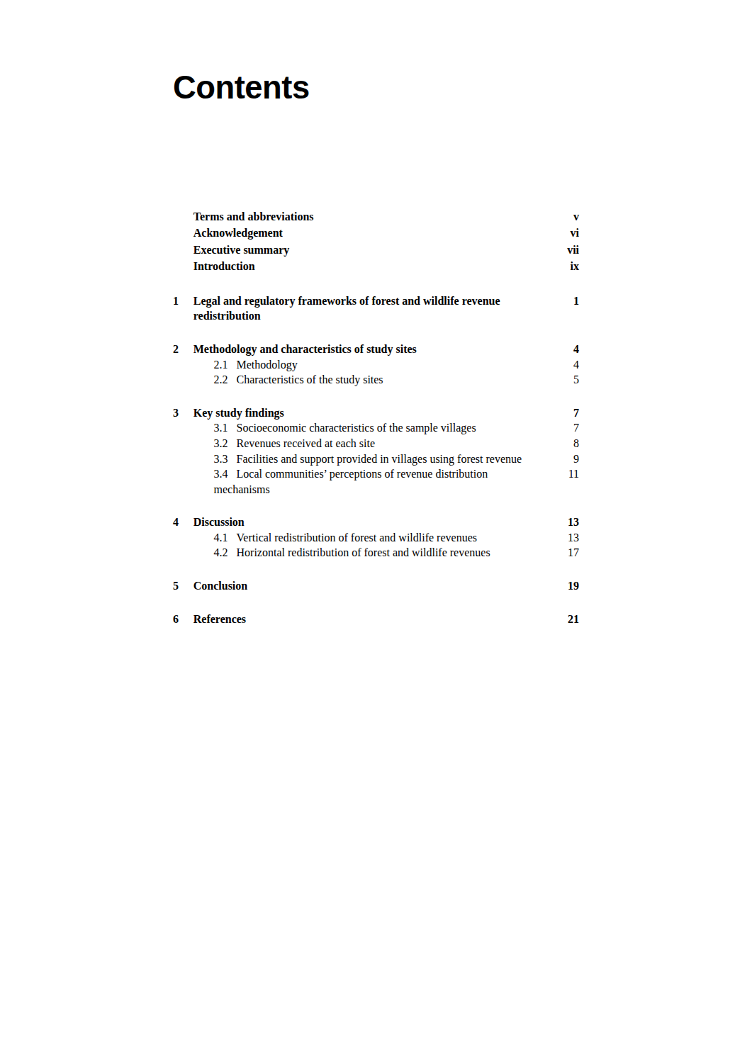Contents
| | Terms and abbreviations | v |
| | Acknowledgement | vi |
| | Executive summary | vii |
| | Introduction | ix |
| 1 | Legal and regulatory frameworks of forest and wildlife revenue redistribution | 1 |
| 2 | Methodology and characteristics of study sites | 4 |
| | 2.1 Methodology | 4 |
| | 2.2 Characteristics of the study sites | 5 |
| 3 | Key study findings | 7 |
| | 3.1 Socioeconomic characteristics of the sample villages | 7 |
| | 3.2 Revenues received at each site | 8 |
| | 3.3 Facilities and support provided in villages using forest revenue | 9 |
| | 3.4 Local communities’ perceptions of revenue distribution mechanisms | 11 |
| 4 | Discussion | 13 |
| | 4.1 Vertical redistribution of forest and wildlife revenues | 13 |
| | 4.2 Horizontal redistribution of forest and wildlife revenues | 17 |
| 5 | Conclusion | 19 |
| 6 | References | 21 |